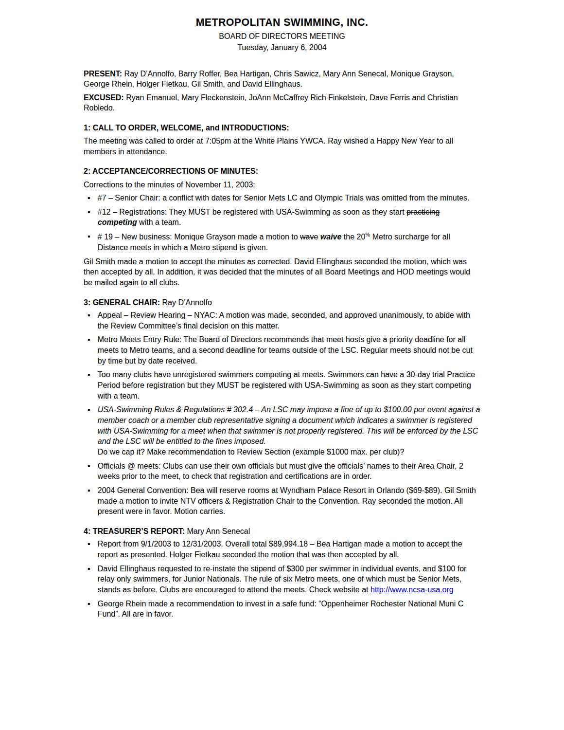METROPOLITAN SWIMMING, INC.
BOARD OF DIRECTORS MEETING
Tuesday, January 6, 2004
PRESENT: Ray D’Annolfo, Barry Roffer, Bea Hartigan, Chris Sawicz, Mary Ann Senecal, Monique Grayson, George Rhein, Holger Fietkau, Gil Smith, and David Ellinghaus.
EXCUSED: Ryan Emanuel, Mary Fleckenstein, JoAnn McCaffrey Rich Finkelstein, Dave Ferris and Christian Robledo.
1: CALL TO ORDER, WELCOME, and INTRODUCTIONS:
The meeting was called to order at 7:05pm at the White Plains YWCA. Ray wished a Happy New Year to all members in attendance.
2: ACCEPTANCE/CORRECTIONS OF MINUTES:
Corrections to the minutes of November 11, 2003:
#7 – Senior Chair: a conflict with dates for Senior Mets LC and Olympic Trials was omitted from the minutes.
#12 – Registrations: They MUST be registered with USA-Swimming as soon as they start practicing competing with a team.
# 19 – New business: Monique Grayson made a motion to wave waive the 20% Metro surcharge for all Distance meets in which a Metro stipend is given.
Gil Smith made a motion to accept the minutes as corrected. David Ellinghaus seconded the motion, which was then accepted by all. In addition, it was decided that the minutes of all Board Meetings and HOD meetings would be mailed again to all clubs.
3: GENERAL CHAIR: Ray D’Annolfo
Appeal – Review Hearing – NYAC: A motion was made, seconded, and approved unanimously, to abide with the Review Committee’s final decision on this matter.
Metro Meets Entry Rule: The Board of Directors recommends that meet hosts give a priority deadline for all meets to Metro teams, and a second deadline for teams outside of the LSC. Regular meets should not be cut by time but by date received.
Too many clubs have unregistered swimmers competing at meets. Swimmers can have a 30-day trial Practice Period before registration but they MUST be registered with USA-Swimming as soon as they start competing with a team.
USA-Swimming Rules & Regulations # 302.4 – An LSC may impose a fine of up to $100.00 per event against a member coach or a member club representative signing a document which indicates a swimmer is registered with USA-Swimming for a meet when that swimmer is not properly registered. This will be enforced by the LSC and the LSC will be entitled to the fines imposed.
Do we cap it? Make recommendation to Review Section (example $1000 max. per club)?
Officials @ meets: Clubs can use their own officials but must give the officials’ names to their Area Chair, 2 weeks prior to the meet, to check that registration and certifications are in order.
2004 General Convention: Bea will reserve rooms at Wyndham Palace Resort in Orlando ($69-$89). Gil Smith made a motion to invite NTV officers & Registration Chair to the Convention. Ray seconded the motion. All present were in favor. Motion carries.
4: TREASURER’S REPORT: Mary Ann Senecal
Report from 9/1/2003 to 12/31/2003. Overall total $89,994.18 – Bea Hartigan made a motion to accept the report as presented. Holger Fietkau seconded the motion that was then accepted by all.
David Ellinghaus requested to re-instate the stipend of $300 per swimmer in individual events, and $100 for relay only swimmers, for Junior Nationals. The rule of six Metro meets, one of which must be Senior Mets, stands as before. Clubs are encouraged to attend the meets. Check website at http://www.ncsa-usa.org
George Rhein made a recommendation to invest in a safe fund: “Oppenheimer Rochester National Muni C Fund”. All are in favor.